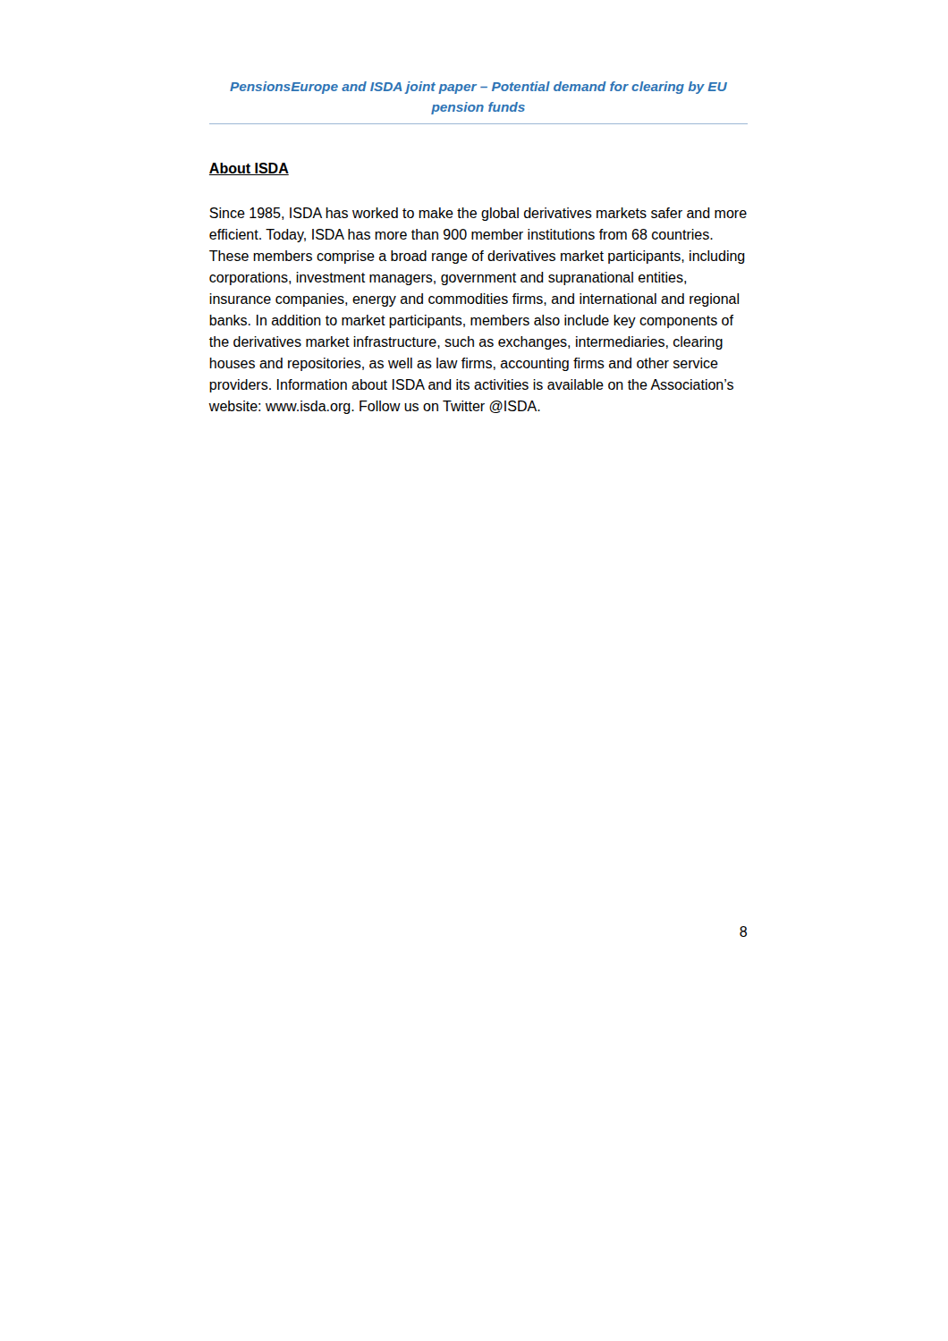PensionsEurope and ISDA joint paper – Potential demand for clearing by EU pension funds
About ISDA
Since 1985, ISDA has worked to make the global derivatives markets safer and more efficient. Today, ISDA has more than 900 member institutions from 68 countries. These members comprise a broad range of derivatives market participants, including corporations, investment managers, government and supranational entities, insurance companies, energy and commodities firms, and international and regional banks. In addition to market participants, members also include key components of the derivatives market infrastructure, such as exchanges, intermediaries, clearing houses and repositories, as well as law firms, accounting firms and other service providers. Information about ISDA and its activities is available on the Association’s website: www.isda.org. Follow us on Twitter @ISDA.
8